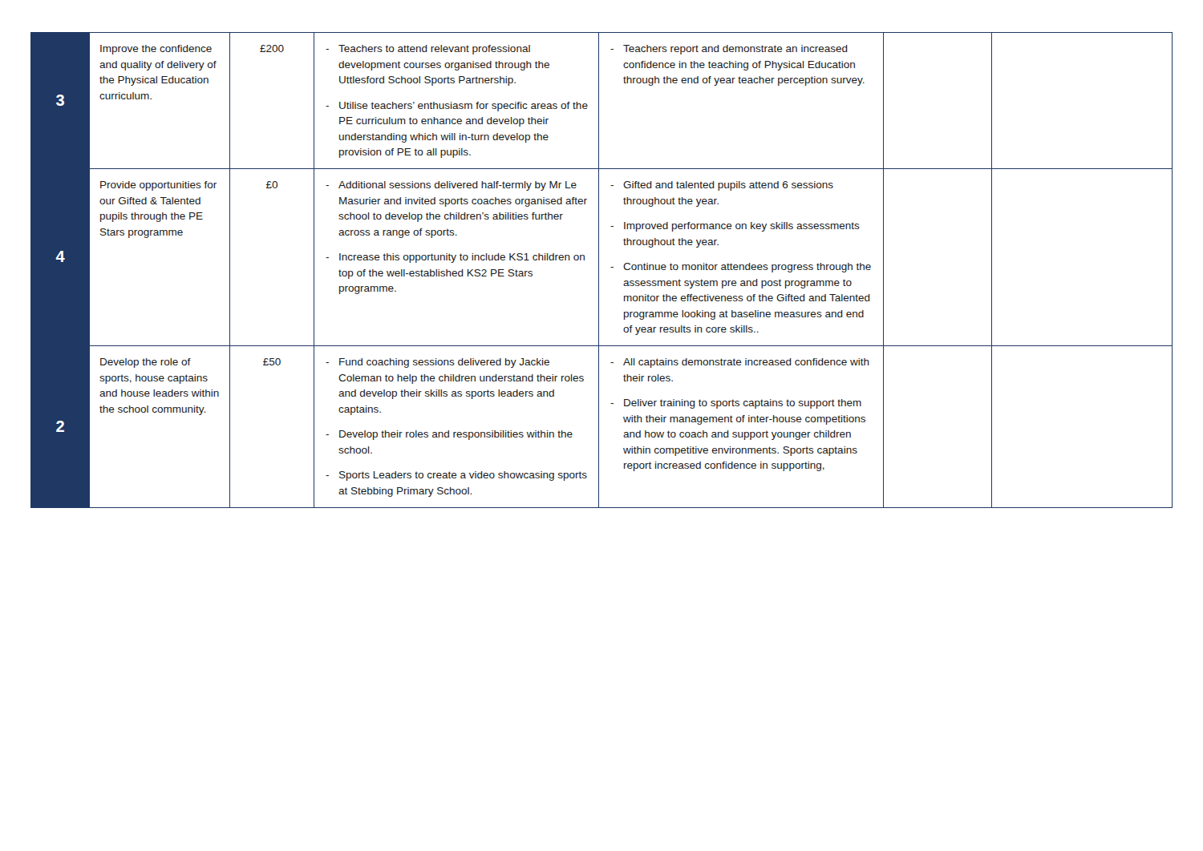| 3 | Improve the confidence and quality of delivery of the Physical Education curriculum. | £200 | Teachers to attend relevant professional development courses organised through the Uttlesford School Sports Partnership. Utilise teachers’ enthusiasm for specific areas of the PE curriculum to enhance and develop their understanding which will in-turn develop the provision of PE to all pupils. | Teachers report and demonstrate an increased confidence in the teaching of Physical Education through the end of year teacher perception survey. | | |
| 4 | Provide opportunities for our Gifted & Talented pupils through the PE Stars programme | £0 | Additional sessions delivered half-termly by Mr Le Masurier and invited sports coaches organised after school to develop the children’s abilities further across a range of sports. Increase this opportunity to include KS1 children on top of the well-established KS2 PE Stars programme. | Gifted and talented pupils attend 6 sessions throughout the year. Improved performance on key skills assessments throughout the year. Continue to monitor attendees progress through the assessment system pre and post programme to monitor the effectiveness of the Gifted and Talented programme looking at baseline measures and end of year results in core skills.. | | |
| 2 | Develop the role of sports, house captains and house leaders within the school community. | £50 | Fund coaching sessions delivered by Jackie Coleman to help the children understand their roles and develop their skills as sports leaders and captains. Develop their roles and responsibilities within the school. Sports Leaders to create a video showcasing sports at Stebbing Primary School. | All captains demonstrate increased confidence with their roles. Deliver training to sports captains to support them with their management of inter-house competitions and how to coach and support younger children within competitive environments. Sports captains report increased confidence in supporting, | | |